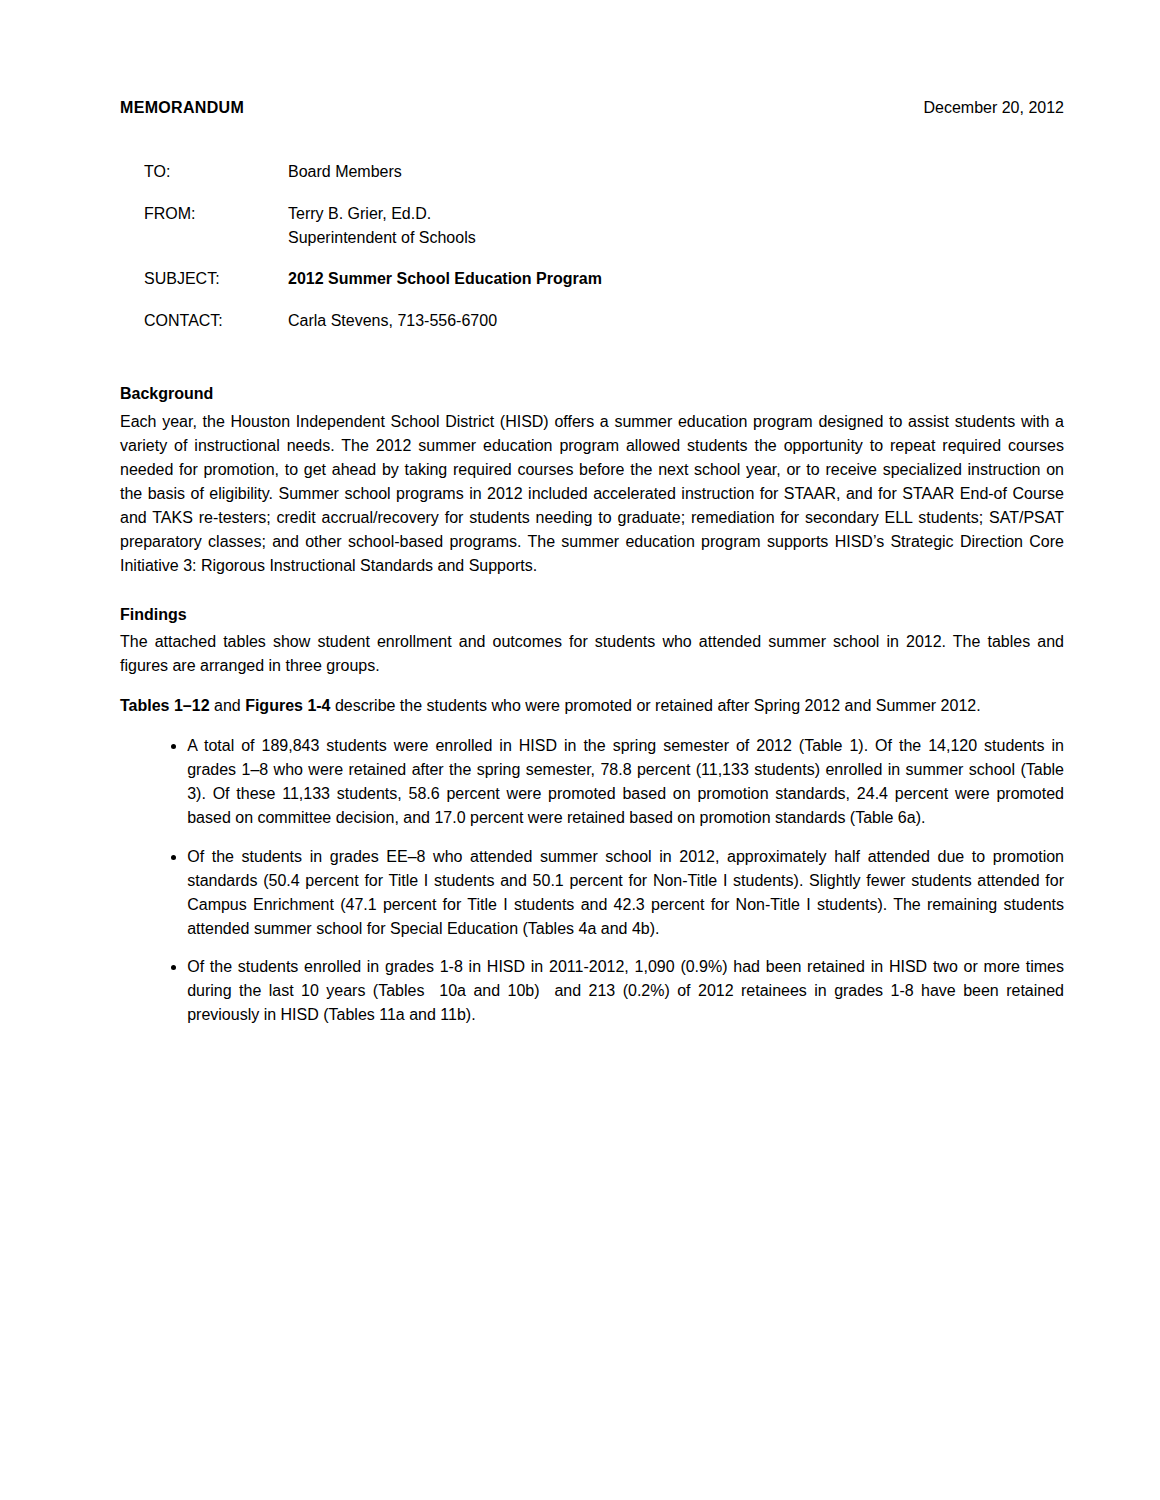MEMORANDUM December 20, 2012
| TO: | Board Members |
| FROM: | Terry B. Grier, Ed.D. Superintendent of Schools |
| SUBJECT: | 2012 Summer School Education Program |
| CONTACT: | Carla Stevens, 713-556-6700 |
Background
Each year, the Houston Independent School District (HISD) offers a summer education program designed to assist students with a variety of instructional needs. The 2012 summer education program allowed students the opportunity to repeat required courses needed for promotion, to get ahead by taking required courses before the next school year, or to receive specialized instruction on the basis of eligibility. Summer school programs in 2012 included accelerated instruction for STAAR, and for STAAR End-of Course and TAKS re-testers; credit accrual/recovery for students needing to graduate; remediation for secondary ELL students; SAT/PSAT preparatory classes; and other school-based programs. The summer education program supports HISD’s Strategic Direction Core Initiative 3: Rigorous Instructional Standards and Supports.
Findings
The attached tables show student enrollment and outcomes for students who attended summer school in 2012. The tables and figures are arranged in three groups.
Tables 1–12 and Figures 1-4 describe the students who were promoted or retained after Spring 2012 and Summer 2012.
A total of 189,843 students were enrolled in HISD in the spring semester of 2012 (Table 1). Of the 14,120 students in grades 1–8 who were retained after the spring semester, 78.8 percent (11,133 students) enrolled in summer school (Table 3). Of these 11,133 students, 58.6 percent were promoted based on promotion standards, 24.4 percent were promoted based on committee decision, and 17.0 percent were retained based on promotion standards (Table 6a).
Of the students in grades EE–8 who attended summer school in 2012, approximately half attended due to promotion standards (50.4 percent for Title I students and 50.1 percent for Non-Title I students). Slightly fewer students attended for Campus Enrichment (47.1 percent for Title I students and 42.3 percent for Non-Title I students). The remaining students attended summer school for Special Education (Tables 4a and 4b).
Of the students enrolled in grades 1-8 in HISD in 2011-2012, 1,090 (0.9%) had been retained in HISD two or more times during the last 10 years (Tables 10a and 10b) and 213 (0.2%) of 2012 retainees in grades 1-8 have been retained previously in HISD (Tables 11a and 11b).